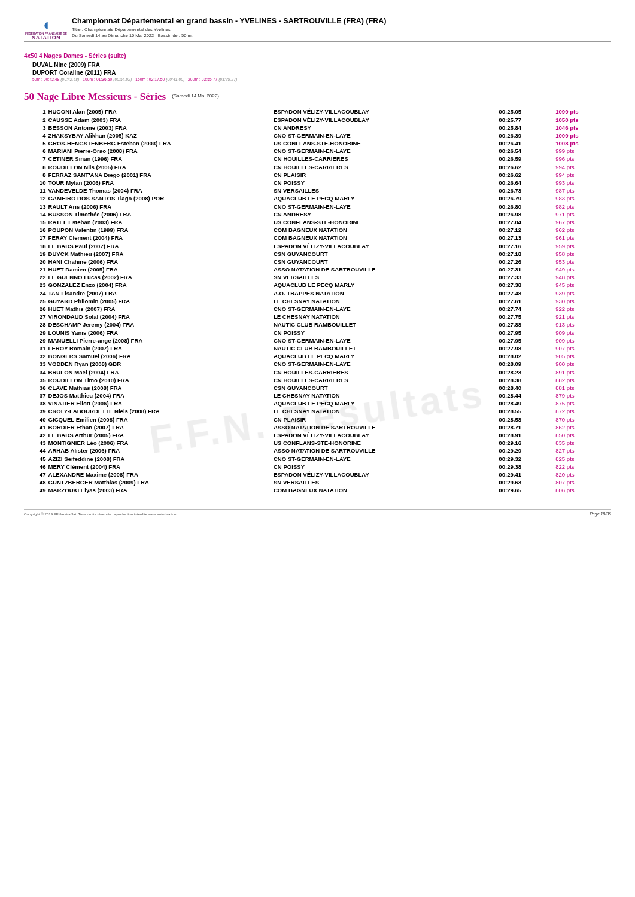F.F.N. Résultats
◖
FÉDÉRATION FRANÇAISE DE
NATATION
Championnat Départemental en grand bassin - YVELINES - SARTROUVILLE (FRA) (FRA)
Titre : Championnats Départemental des Yvelines
Du Samedi 14 au Dimanche 15 Mai 2022 - Bassin de : 50 m.
4x50 4 Nages Dames - Séries (suite)
DUVAL Nine (2009) FRA
DUPORT Coraline (2011) FRA
50m : 00:42.48 (00:42.48) 100m : 01:36.50 (00:54.02) 150m : 02:17.50 (00:41.00) 200m : 03:55.77 (01:38.27)
50 Nage Libre Messieurs - Séries
(Samedi 14 Mai 2022)
| 1 | HUGONI Alan (2005) FRA | ESPADON VÉLIZY-VILLACOUBLAY | 00:25.05 | 1099 pts |
| 2 | CAUSSE Adam (2003) FRA | ESPADON VÉLIZY-VILLACOUBLAY | 00:25.77 | 1050 pts |
| 3 | BESSON Antoine (2003) FRA | CN ANDRESY | 00:25.84 | 1046 pts |
| 4 | ZHAKSYBAY Alikhan (2005) KAZ | CNO ST-GERMAIN-EN-LAYE | 00:26.39 | 1009 pts |
| 5 | GROS-HENGSTENBERG Esteban (2003) FRA | US CONFLANS-STE-HONORINE | 00:26.41 | 1008 pts |
| 6 | MARIANI Pierre-Orso (2008) FRA | CNO ST-GERMAIN-EN-LAYE | 00:26.54 | 999 pts |
| 7 | CETINER Sinan (1996) FRA | CN HOUILLES-CARRIERES | 00:26.59 | 996 pts |
| 8 | ROUDILLON Nils (2005) FRA | CN HOUILLES-CARRIERES | 00:26.62 | 994 pts |
| 8 | FERRAZ SANT'ANA Diego (2001) FRA | CN PLAISIR | 00:26.62 | 994 pts |
| 10 | TOUR Mylan (2006) FRA | CN POISSY | 00:26.64 | 993 pts |
| 11 | VANDEVELDE Thomas (2004) FRA | SN VERSAILLES | 00:26.73 | 987 pts |
| 12 | GAMEIRO DOS SANTOS Tiago (2008) POR | AQUACLUB LE PECQ MARLY | 00:26.79 | 983 pts |
| 13 | RAULT Aris (2006) FRA | CNO ST-GERMAIN-EN-LAYE | 00:26.80 | 982 pts |
| 14 | BUSSON Timothée (2006) FRA | CN ANDRESY | 00:26.98 | 971 pts |
| 15 | RATEL Esteban (2003) FRA | US CONFLANS-STE-HONORINE | 00:27.04 | 967 pts |
| 16 | POUPON Valentin (1999) FRA | COM BAGNEUX NATATION | 00:27.12 | 962 pts |
| 17 | FERAY Clement (2004) FRA | COM BAGNEUX NATATION | 00:27.13 | 961 pts |
| 18 | LE BARS Paul (2007) FRA | ESPADON VÉLIZY-VILLACOUBLAY | 00:27.16 | 959 pts |
| 19 | DUYCK Mathieu (2007) FRA | CSN GUYANCOURT | 00:27.18 | 958 pts |
| 20 | HANI Chahine (2006) FRA | CSN GUYANCOURT | 00:27.26 | 953 pts |
| 21 | HUET Damien (2005) FRA | ASSO NATATION DE SARTROUVILLE | 00:27.31 | 949 pts |
| 22 | LE GUENNO Lucas (2002) FRA | SN VERSAILLES | 00:27.33 | 948 pts |
| 23 | GONZALEZ Enzo (2004) FRA | AQUACLUB LE PECQ MARLY | 00:27.38 | 945 pts |
| 24 | TAN Lisandre (2007) FRA | A.O. TRAPPES NATATION | 00:27.48 | 939 pts |
| 25 | GUYARD Philomin (2005) FRA | LE CHESNAY NATATION | 00:27.61 | 930 pts |
| 26 | HUET Mathis (2007) FRA | CNO ST-GERMAIN-EN-LAYE | 00:27.74 | 922 pts |
| 27 | VIRONDAUD Solal (2004) FRA | LE CHESNAY NATATION | 00:27.75 | 921 pts |
| 28 | DESCHAMP Jeremy (2004) FRA | NAUTIC CLUB RAMBOUILLET | 00:27.88 | 913 pts |
| 29 | LOUNIS Yanis (2006) FRA | CN POISSY | 00:27.95 | 909 pts |
| 29 | MANUELLI Pierre-ange (2008) FRA | CNO ST-GERMAIN-EN-LAYE | 00:27.95 | 909 pts |
| 31 | LEROY Romain (2007) FRA | NAUTIC CLUB RAMBOUILLET | 00:27.98 | 907 pts |
| 32 | BONGERS Samuel (2006) FRA | AQUACLUB LE PECQ MARLY | 00:28.02 | 905 pts |
| 33 | VODDEN Ryan (2008) GBR | CNO ST-GERMAIN-EN-LAYE | 00:28.09 | 900 pts |
| 34 | BRULON Mael (2004) FRA | CN HOUILLES-CARRIERES | 00:28.23 | 891 pts |
| 35 | ROUDILLON Timo (2010) FRA | CN HOUILLES-CARRIERES | 00:28.38 | 882 pts |
| 36 | CLAVE Mathias (2008) FRA | CSN GUYANCOURT | 00:28.40 | 881 pts |
| 37 | DEJOS Matthieu (2004) FRA | LE CHESNAY NATATION | 00:28.44 | 879 pts |
| 38 | VINATIER Eliott (2006) FRA | AQUACLUB LE PECQ MARLY | 00:28.49 | 875 pts |
| 39 | CROLY-LABOURDETTE Niels (2008) FRA | LE CHESNAY NATATION | 00:28.55 | 872 pts |
| 40 | GICQUEL Emilien (2008) FRA | CN PLAISIR | 00:28.58 | 870 pts |
| 41 | BORDIER Ethan (2007) FRA | ASSO NATATION DE SARTROUVILLE | 00:28.71 | 862 pts |
| 42 | LE BARS Arthur (2005) FRA | ESPADON VÉLIZY-VILLACOUBLAY | 00:28.91 | 850 pts |
| 43 | MONTIGNIER Léo (2006) FRA | US CONFLANS-STE-HONORINE | 00:29.16 | 835 pts |
| 44 | ARHAB Alister (2006) FRA | ASSO NATATION DE SARTROUVILLE | 00:29.29 | 827 pts |
| 45 | AZIZI Seifeddine (2008) FRA | CNO ST-GERMAIN-EN-LAYE | 00:29.32 | 825 pts |
| 46 | MERY Clément (2004) FRA | CN POISSY | 00:29.38 | 822 pts |
| 47 | ALEXANDRE Maxime (2008) FRA | ESPADON VÉLIZY-VILLACOUBLAY | 00:29.41 | 820 pts |
| 48 | GUNTZBERGER Matthias (2009) FRA | SN VERSAILLES | 00:29.63 | 807 pts |
| 49 | MARZOUKI Elyas (2003) FRA | COM BAGNEUX NATATION | 00:29.65 | 806 pts |
Copyright © 2019 FFN-extraNat. Tous droits réservés reproduction interdite sans autorisation. Page 18/36